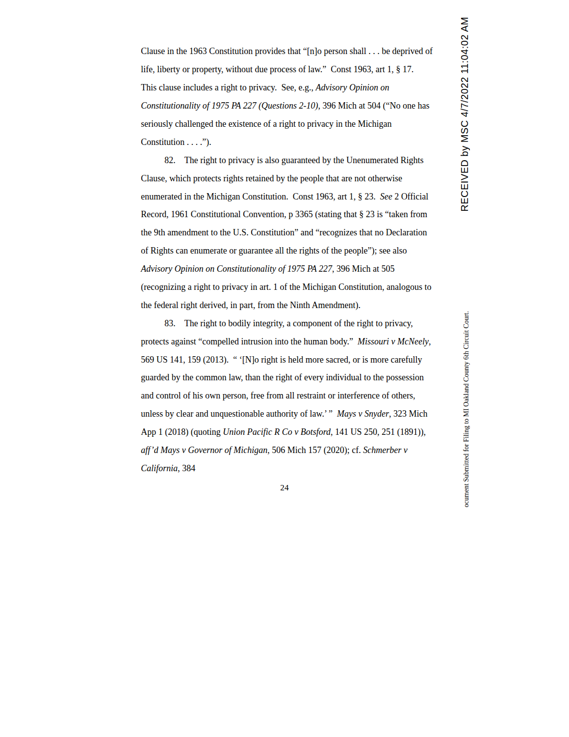RECEIVED by MSC 4/7/2022 11:04:02 AM
ocument Submitted for Filing to MI Oakland County 6th Circuit Court.
Clause in the 1963 Constitution provides that “[n]o person shall . . . be deprived of life, liberty or property, without due process of law.” Const 1963, art 1, § 17. This clause includes a right to privacy. See, e.g., Advisory Opinion on Constitutionality of 1975 PA 227 (Questions 2-10), 396 Mich at 504 (“No one has seriously challenged the existence of a right to privacy in the Michigan Constitution . . . .”).
82. The right to privacy is also guaranteed by the Unenumerated Rights Clause, which protects rights retained by the people that are not otherwise enumerated in the Michigan Constitution. Const 1963, art 1, § 23. See 2 Official Record, 1961 Constitutional Convention, p 3365 (stating that § 23 is “taken from the 9th amendment to the U.S. Constitution” and “recognizes that no Declaration of Rights can enumerate or guarantee all the rights of the people”); see also Advisory Opinion on Constitutionality of 1975 PA 227, 396 Mich at 505 (recognizing a right to privacy in art. 1 of the Michigan Constitution, analogous to the federal right derived, in part, from the Ninth Amendment).
83. The right to bodily integrity, a component of the right to privacy, protects against “compelled intrusion into the human body.” Missouri v McNeely, 569 US 141, 159 (2013). “ ‘[N]o right is held more sacred, or is more carefully guarded by the common law, than the right of every individual to the possession and control of his own person, free from all restraint or interference of others, unless by clear and unquestionable authority of law.’ ” Mays v Snyder, 323 Mich App 1 (2018) (quoting Union Pacific R Co v Botsford, 141 US 250, 251 (1891)), aff’d Mays v Governor of Michigan, 506 Mich 157 (2020); cf. Schmerber v California, 384
24